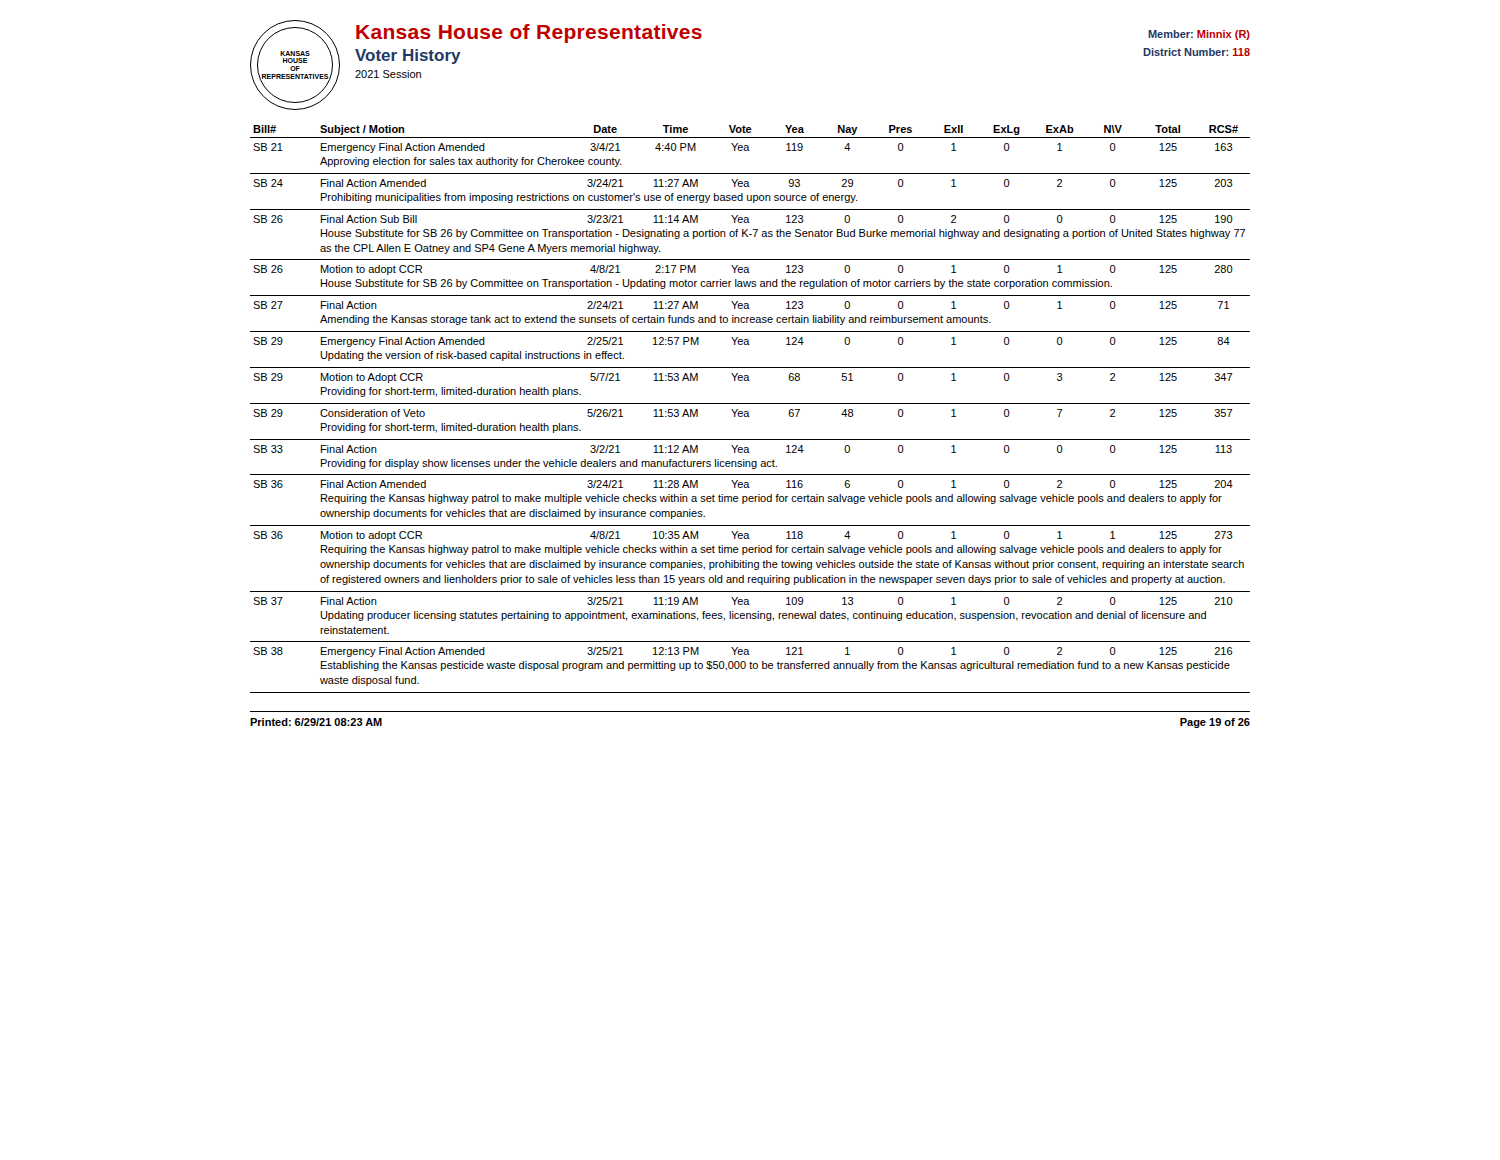KANSAS HOUSE OF REPRESENTATIVES
Kansas House of Representatives
Voter History
2021 Session
Member: Minnix (R)
District Number: 118
| Bill# | Subject / Motion | Date | Time | Vote | Yea | Nay | Pres | ExII | ExLg | ExAb | N\V | Total | RCS# |
| --- | --- | --- | --- | --- | --- | --- | --- | --- | --- | --- | --- | --- | --- |
| SB 21 | Emergency Final Action Amended | 3/4/21 | 4:40 PM | Yea | 119 | 4 | 0 | 1 | 0 | 1 | 0 | 125 | 163 |
| | Approving election for sales tax authority for Cherokee county. |
| SB 24 | Final Action Amended | 3/24/21 | 11:27 AM | Yea | 93 | 29 | 0 | 1 | 0 | 2 | 0 | 125 | 203 |
| | Prohibiting municipalities from imposing restrictions on customer's use of energy based upon source of energy. |
| SB 26 | Final Action Sub Bill | 3/23/21 | 11:14 AM | Yea | 123 | 0 | 0 | 2 | 0 | 0 | 0 | 125 | 190 |
| | House Substitute for SB 26 by Committee on Transportation - Designating a portion of K-7 as the Senator Bud Burke memorial highway and designating a portion of United States highway 77 as the CPL Allen E Oatney and SP4 Gene A Myers memorial highway. |
| SB 26 | Motion to adopt CCR | 4/8/21 | 2:17 PM | Yea | 123 | 0 | 0 | 1 | 0 | 1 | 0 | 125 | 280 |
| | House Substitute for SB 26 by Committee on Transportation - Updating motor carrier laws and the regulation of motor carriers by the state corporation commission. |
| SB 27 | Final Action | 2/24/21 | 11:27 AM | Yea | 123 | 0 | 0 | 1 | 0 | 1 | 0 | 125 | 71 |
| | Amending the Kansas storage tank act to extend the sunsets of certain funds and to increase certain liability and reimbursement amounts. |
| SB 29 | Emergency Final Action Amended | 2/25/21 | 12:57 PM | Yea | 124 | 0 | 0 | 1 | 0 | 0 | 0 | 125 | 84 |
| | Updating the version of risk-based capital instructions in effect. |
| SB 29 | Motion to Adopt CCR | 5/7/21 | 11:53 AM | Yea | 68 | 51 | 0 | 1 | 0 | 3 | 2 | 125 | 347 |
| | Providing for short-term, limited-duration health plans. |
| SB 29 | Consideration of Veto | 5/26/21 | 11:53 AM | Yea | 67 | 48 | 0 | 1 | 0 | 7 | 2 | 125 | 357 |
| | Providing for short-term, limited-duration health plans. |
| SB 33 | Final Action | 3/2/21 | 11:12 AM | Yea | 124 | 0 | 0 | 1 | 0 | 0 | 0 | 125 | 113 |
| | Providing for display show licenses under the vehicle dealers and manufacturers licensing act. |
| SB 36 | Final Action Amended | 3/24/21 | 11:28 AM | Yea | 116 | 6 | 0 | 1 | 0 | 2 | 0 | 125 | 204 |
| | Requiring the Kansas highway patrol to make multiple vehicle checks within a set time period for certain salvage vehicle pools and allowing salvage vehicle pools and dealers to apply for ownership documents for vehicles that are disclaimed by insurance companies. |
| SB 36 | Motion to adopt CCR | 4/8/21 | 10:35 AM | Yea | 118 | 4 | 0 | 1 | 0 | 1 | 1 | 125 | 273 |
| | Requiring the Kansas highway patrol to make multiple vehicle checks within a set time period for certain salvage vehicle pools and allowing salvage vehicle pools and dealers to apply for ownership documents for vehicles that are disclaimed by insurance companies, prohibiting the towing vehicles outside the state of Kansas without prior consent, requiring an interstate search of registered owners and lienholders prior to sale of vehicles less than 15 years old and requiring publication in the newspaper seven days prior to sale of vehicles and property at auction. |
| SB 37 | Final Action | 3/25/21 | 11:19 AM | Yea | 109 | 13 | 0 | 1 | 0 | 2 | 0 | 125 | 210 |
| | Updating producer licensing statutes pertaining to appointment, examinations, fees, licensing, renewal dates, continuing education, suspension, revocation and denial of licensure and reinstatement. |
| SB 38 | Emergency Final Action Amended | 3/25/21 | 12:13 PM | Yea | 121 | 1 | 0 | 1 | 0 | 2 | 0 | 125 | 216 |
| | Establishing the Kansas pesticide waste disposal program and permitting up to $50,000 to be transferred annually from the Kansas agricultural remediation fund to a new Kansas pesticide waste disposal fund. |
Printed: 6/29/21 08:23 AM
Page 19 of 26